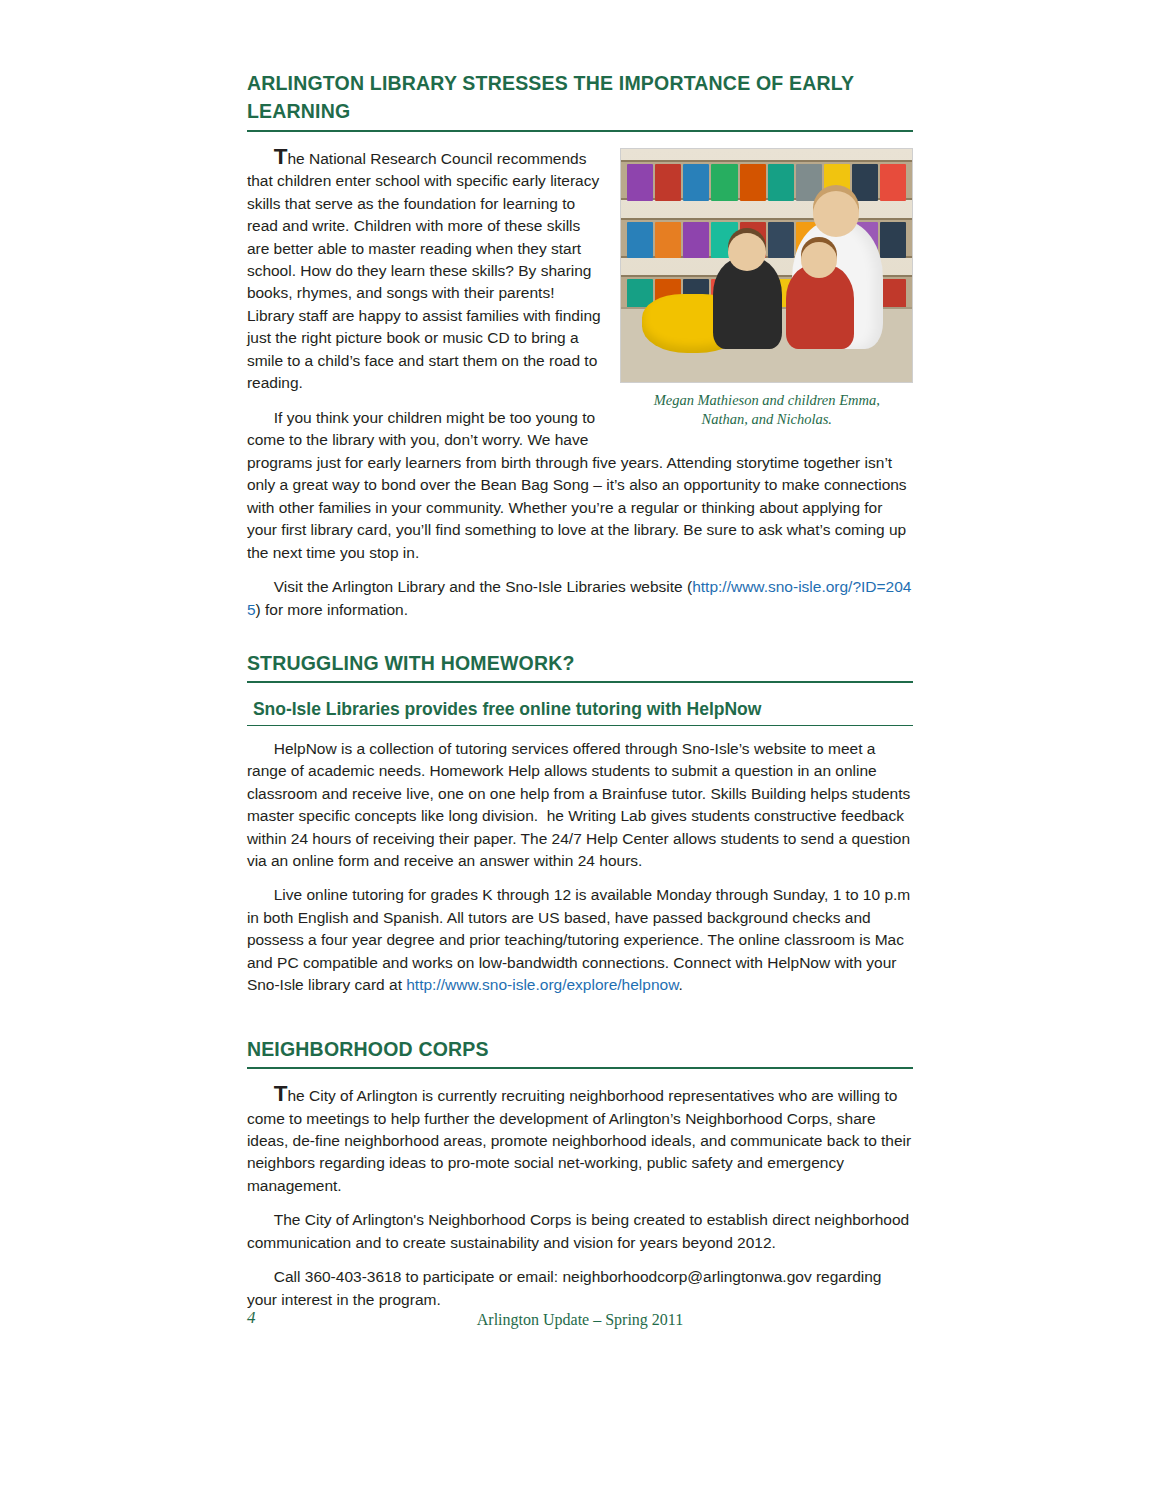Arlington Library Stresses the Importance of Early Learning
Megan Mathieson and children Emma,
Nathan, and Nicholas.
The National Research Council recommends that children enter school with specific early literacy skills that serve as the foundation for learning to read and write. Children with more of these skills are better able to master reading when they start school. How do they learn these skills? By sharing books, rhymes, and songs with their parents! Library staff are happy to assist families with finding just the right picture book or music CD to bring a smile to a child’s face and start them on the road to reading.
If you think your children might be too young to come to the library with you, don’t worry. We have programs just for early learners from birth through five years. Attending storytime together isn’t only a great way to bond over the Bean Bag Song – it’s also an opportunity to make connections with other families in your community. Whether you’re a regular or thinking about applying for your first library card, you’ll find something to love at the library. Be sure to ask what’s coming up the next time you stop in.
Visit the Arlington Library and the Sno-Isle Libraries website (http://www.sno-isle.org/?ID=2045) for more information.
Struggling with Homework?
Sno-Isle Libraries provides free online tutoring with HelpNow
HelpNow is a collection of tutoring services offered through Sno-Isle’s website to meet a range of academic needs. Homework Help allows students to submit a question in an online classroom and receive live, one on one help from a Brainfuse tutor. Skills Building helps students master specific concepts like long division. he Writing Lab gives students constructive feedback within 24 hours of receiving their paper. The 24/7 Help Center allows students to send a question via an online form and receive an answer within 24 hours.
Live online tutoring for grades K through 12 is available Monday through Sunday, 1 to 10 p.m in both English and Spanish. All tutors are US based, have passed background checks and possess a four year degree and prior teaching/tutoring experience. The online classroom is Mac and PC compatible and works on low-bandwidth connections. Connect with HelpNow with your Sno-Isle library card at http://www.sno-isle.org/explore/helpnow.
Neighborhood Corps
The City of Arlington is currently recruiting neighborhood representatives who are willing to come to meetings to help further the development of Arlington’s Neighborhood Corps, share ideas, de-fine neighborhood areas, promote neighborhood ideals, and communicate back to their neighbors regarding ideas to pro-mote social net-working, public safety and emergency management.
The City of Arlington's Neighborhood Corps is being created to establish direct neighborhood communication and to create sustainability and vision for years beyond 2012.
Call 360-403-3618 to participate or email: neighborhoodcorp@arlingtonwa.gov regarding your interest in the program.
4
Arlington Update – Spring 2011